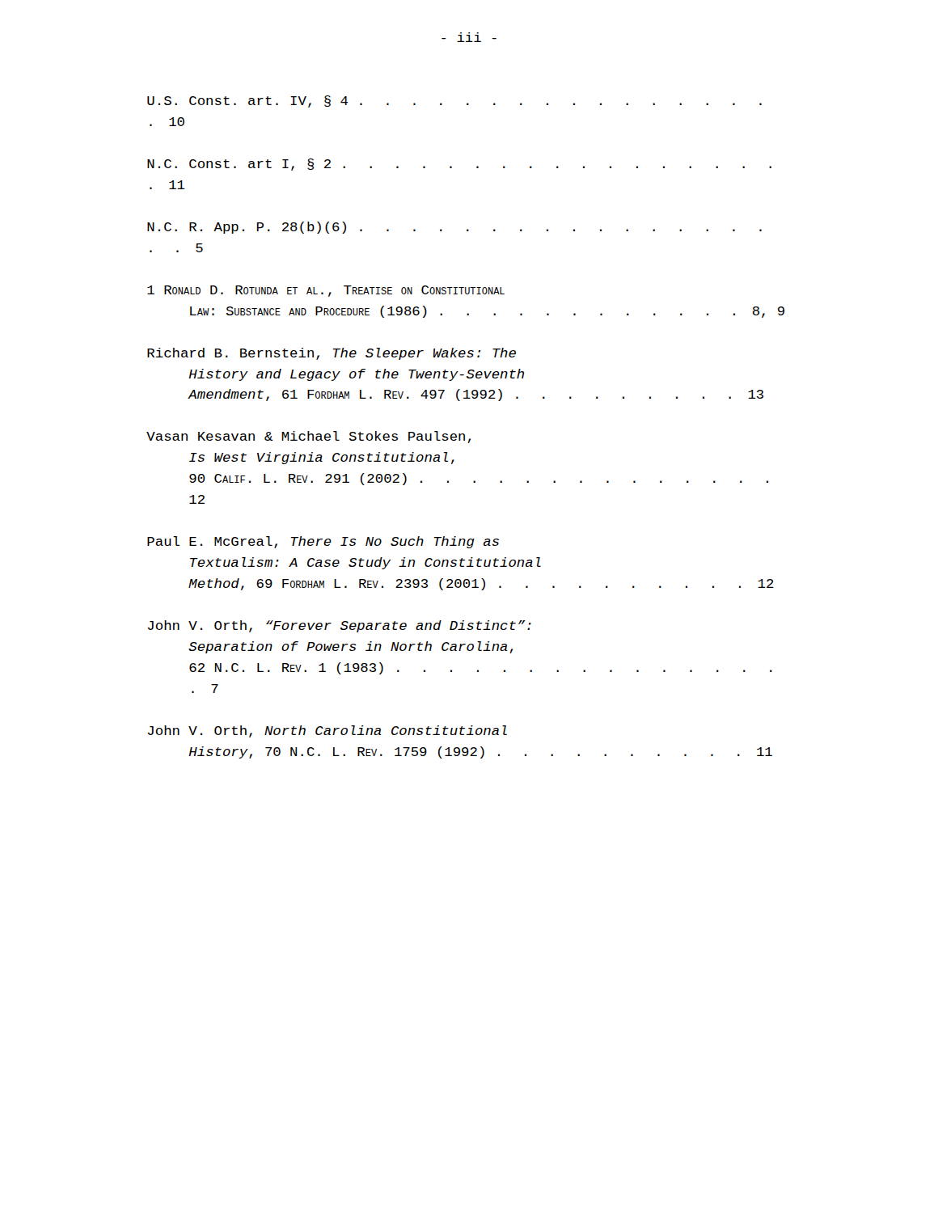- iii -
U.S. Const. art. IV, § 4 . . . . . . . . . . . . . . . . . 10
N.C. Const. art I, § 2 . . . . . . . . . . . . . . . . . . 11
N.C. R. App. P. 28(b)(6) . . . . . . . . . . . . . . . . . . 5
1 Ronald D. Rotunda et al., Treatise on Constitutional Law: Substance and Procedure (1986) . . . . . . . . . . . . 8, 9
Richard B. Bernstein, The Sleeper Wakes: The History and Legacy of the Twenty-Seventh Amendment, 61 Fordham L. Rev. 497 (1992) . . . . . . . . . 13
Vasan Kesavan & Michael Stokes Paulsen, Is West Virginia Constitutional, 90 Calif. L. Rev. 291 (2002) . . . . . . . . . . . . . . 12
Paul E. McGreal, There Is No Such Thing as Textualism: A Case Study in Constitutional Method, 69 Fordham L. Rev. 2393 (2001) . . . . . . . . . . 12
John V. Orth, “Forever Separate and Distinct”: Separation of Powers in North Carolina, 62 N.C. L. Rev. 1 (1983) . . . . . . . . . . . . . . . . 7
John V. Orth, North Carolina Constitutional History, 70 N.C. L. Rev. 1759 (1992) . . . . . . . . . . 11